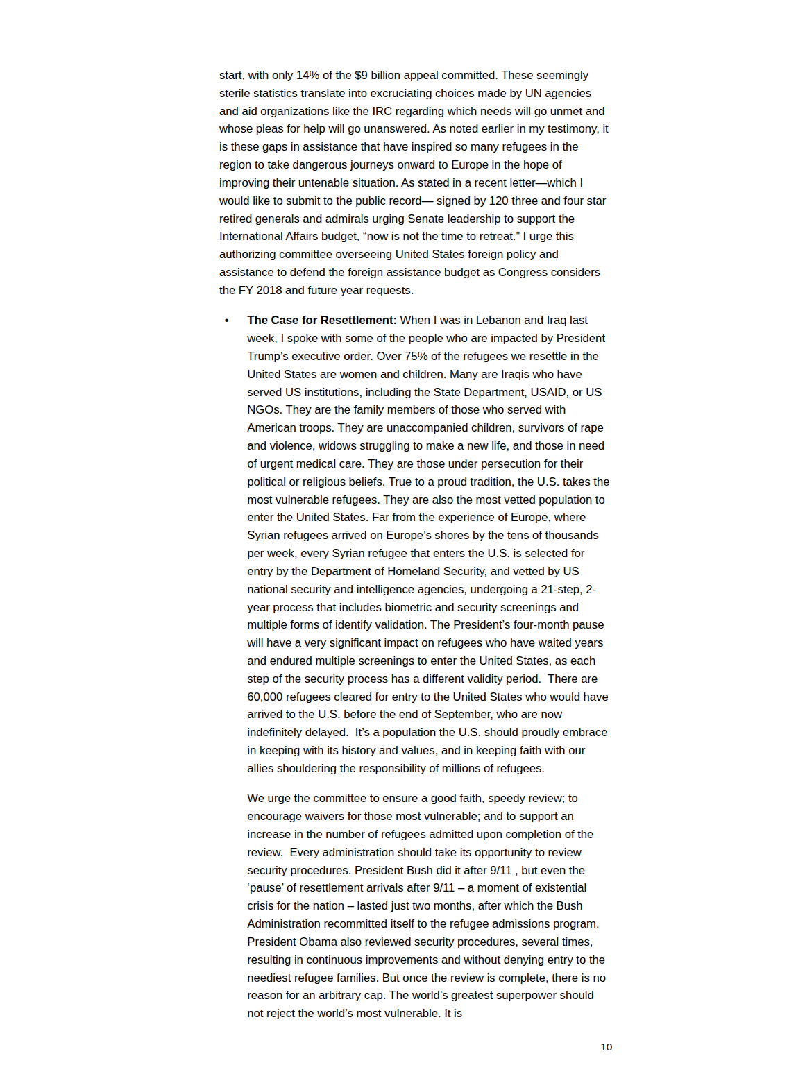start, with only 14% of the $9 billion appeal committed. These seemingly sterile statistics translate into excruciating choices made by UN agencies and aid organizations like the IRC regarding which needs will go unmet and whose pleas for help will go unanswered. As noted earlier in my testimony, it is these gaps in assistance that have inspired so many refugees in the region to take dangerous journeys onward to Europe in the hope of improving their untenable situation. As stated in a recent letter—which I would like to submit to the public record— signed by 120 three and four star retired generals and admirals urging Senate leadership to support the International Affairs budget, “now is not the time to retreat.” I urge this authorizing committee overseeing United States foreign policy and assistance to defend the foreign assistance budget as Congress considers the FY 2018 and future year requests.
The Case for Resettlement: When I was in Lebanon and Iraq last week, I spoke with some of the people who are impacted by President Trump’s executive order. Over 75% of the refugees we resettle in the United States are women and children. Many are Iraqis who have served US institutions, including the State Department, USAID, or US NGOs. They are the family members of those who served with American troops. They are unaccompanied children, survivors of rape and violence, widows struggling to make a new life, and those in need of urgent medical care. They are those under persecution for their political or religious beliefs. True to a proud tradition, the U.S. takes the most vulnerable refugees. They are also the most vetted population to enter the United States. Far from the experience of Europe, where Syrian refugees arrived on Europe’s shores by the tens of thousands per week, every Syrian refugee that enters the U.S. is selected for entry by the Department of Homeland Security, and vetted by US national security and intelligence agencies, undergoing a 21-step, 2-year process that includes biometric and security screenings and multiple forms of identify validation. The President’s four-month pause will have a very significant impact on refugees who have waited years and endured multiple screenings to enter the United States, as each step of the security process has a different validity period. There are 60,000 refugees cleared for entry to the United States who would have arrived to the U.S. before the end of September, who are now indefinitely delayed. It’s a population the U.S. should proudly embrace in keeping with its history and values, and in keeping faith with our allies shouldering the responsibility of millions of refugees.
We urge the committee to ensure a good faith, speedy review; to encourage waivers for those most vulnerable; and to support an increase in the number of refugees admitted upon completion of the review. Every administration should take its opportunity to review security procedures. President Bush did it after 9/11 , but even the ‘pause’ of resettlement arrivals after 9/11 – a moment of existential crisis for the nation – lasted just two months, after which the Bush Administration recommitted itself to the refugee admissions program. President Obama also reviewed security procedures, several times, resulting in continuous improvements and without denying entry to the neediest refugee families. But once the review is complete, there is no reason for an arbitrary cap. The world’s greatest superpower should not reject the world’s most vulnerable. It is
10